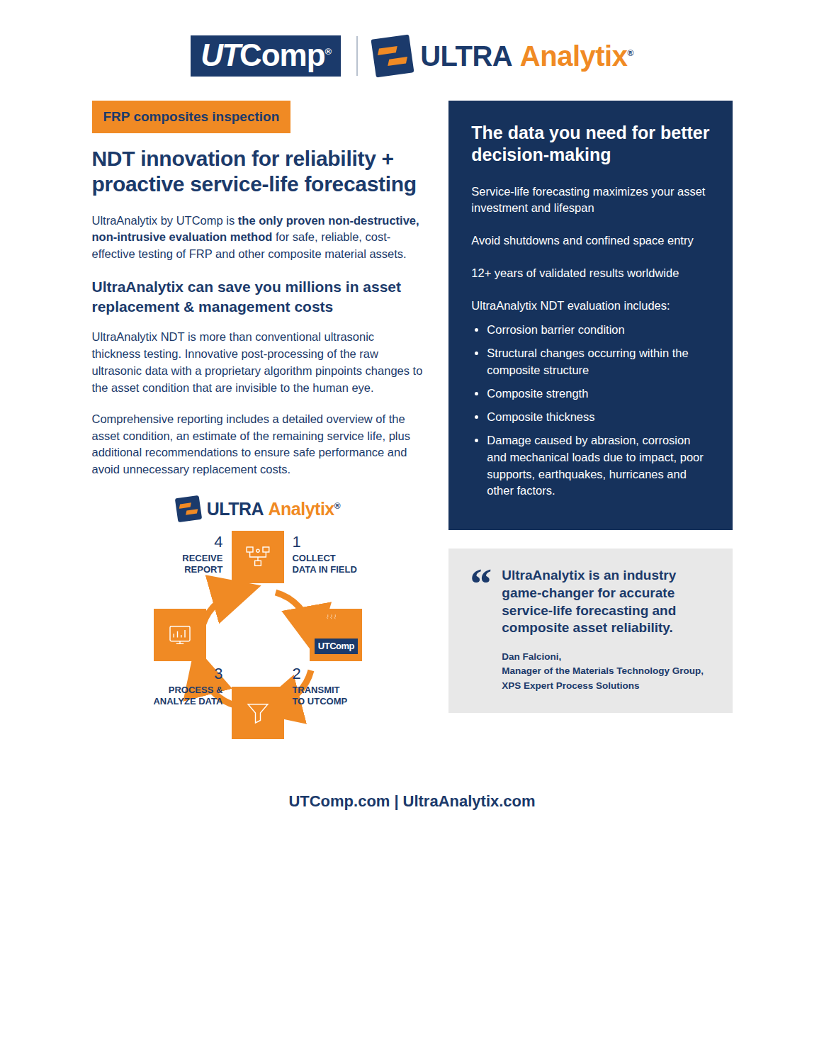UTComp®
ULTRA Analytix®
FRP composites inspection
NDT innovation for reliability +
proactive service-life forecasting
UltraAnalytix by UTComp is the only proven non-destructive, non-intrusive evaluation method for safe, reliable, cost-effective testing of FRP and other composite material assets.
UltraAnalytix can save you millions in asset replacement & management costs
UltraAnalytix NDT is more than conventional ultrasonic thickness testing. Innovative post-processing of the raw ultrasonic data with a proprietary algorithm pinpoints changes to the asset condition that are invisible to the human eye.
Comprehensive reporting includes a detailed overview of the asset condition, an estimate of the remaining service life, plus additional recommendations to ensure safe performance and avoid unnecessary replacement costs.
ULTRA Analytix®
UTComp
1 Collect
data in field
2 Transmit
to UTComp
3 Process &
analyze data
4 Receive
report
The data you need for better decision-making
Service-life forecasting maximizes your asset investment and lifespan
Avoid shutdowns and confined space entry
12+ years of validated results worldwide
UltraAnalytix NDT evaluation includes:
Corrosion barrier condition
Structural changes occurring within the composite structure
Composite strength
Composite thickness
Damage caused by abrasion, corrosion and mechanical loads due to impact, poor supports, earthquakes, hurricanes and other factors.
“
UltraAnalytix is an industry game-changer for accurate service-life forecasting and composite asset reliability.
Dan Falcioni,
Manager of the Materials Technology Group,
XPS Expert Process Solutions
UTComp.com|UltraAnalytix.com